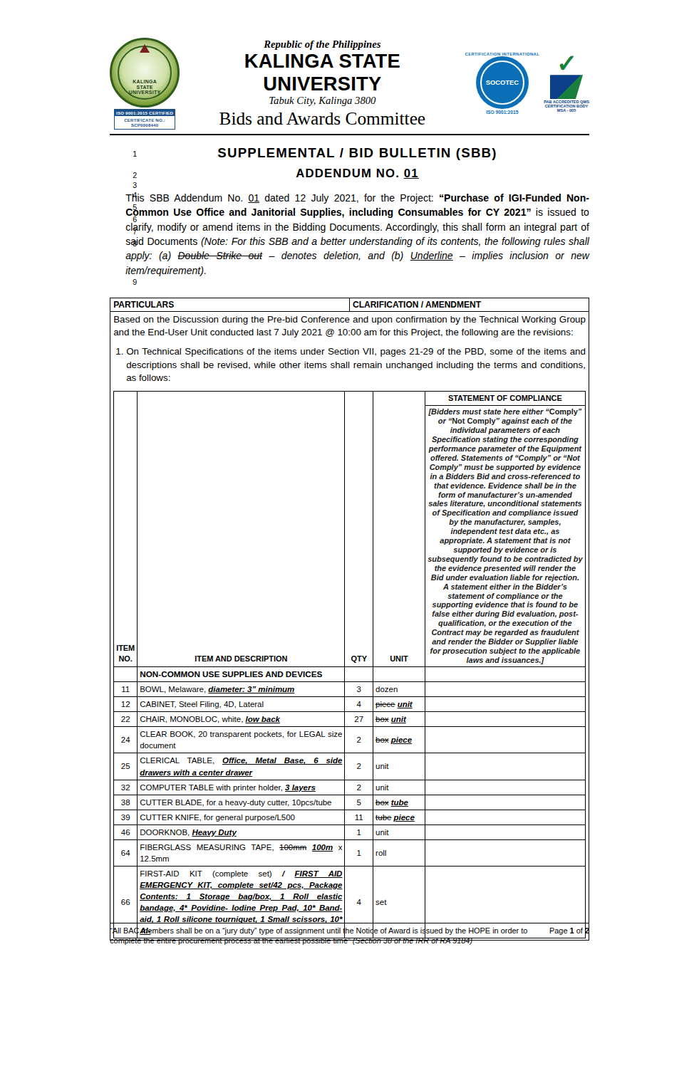KALINGA
STATE
UNIVERSITY
ISO 9001:2015 CERTIFIED CERTIFICATE NO.: SCP0008440
Republic of the Philippines
KALINGA STATE UNIVERSITY
Tabuk City, Kalinga 3800
Bids and Awards Committee
CERTIFICATION INTERNATIONAL
SOCOTEC
ISO 9001:2015
✓
PAB ACCREDITED QMS
CERTIFICATION BODY
MSA - 005
1
SUPPLEMENTAL / BID BULLETIN (SBB)
2
ADDENDUM NO. 01
3
4 5 6 7 8
This SBB Addendum No. 01 dated 12 July 2021, for the Project: “Purchase of IGI-Funded Non-Common Use Office and Janitorial Supplies, including Consumables for CY 2021” is issued to clarify, modify or amend items in the Bidding Documents. Accordingly, this shall form an integral part of said Documents (Note: For this SBB and a better understanding of its contents, the following rules shall apply: (a) Double Strike out – denotes deletion, and (b) Underline – implies inclusion or new item/requirement).
9
| PARTICULARS | CLARIFICATION / AMENDMENT |
| Based on the Discussion during the Pre-bid Conference and upon confirmation by the Technical Working Group and the End-User Unit conducted last 7 July 2021 @ 10:00 am for this Project, the following are the revisions: On Technical Specifications of the items under Section VII, pages 21-29 of the PBD, some of the items and descriptions shall be revised, while other items shall remain unchanged including the terms and conditions, as follows: / ITEM NO. / ITEM AND DESCRIPTION / QTY / UNIT / STATEMENT OF COMPLIANCE / / --- / --- / --- / --- / --- / / [Bidders must state here either “ Comply ” or “ Not Comply ” against each of the individual parameters of each Specification stating the corresponding performance parameter of the Equipment offered. Statements of “Comply” or “Not Comply” must be supported by evidence in a Bidders Bid and cross-referenced to that evidence. Evidence shall be in the form of manufacturer’s un-amended sales literature, unconditional statements of Specification and compliance issued by the manufacturer, samples, independent test data etc., as appropriate. A statement that is not supported by evidence or is subsequently found to be contradicted by the evidence presented will render the Bid under evaluation liable for rejection. A statement either in the Bidder’s statement of compliance or the supporting evidence that is found to be false either during Bid evaluation, post-qualification, or the execution of the Contract may be regarded as fraudulent and render the Bidder or Supplier liable for prosecution subject to the applicable laws and issuances.] / / / NON-COMMON USE SUPPLIES AND DEVICES / / / / / 11 / BOWL, Melaware, diameter: 3” minimum / 3 / dozen / / / 12 / CABINET, Steel Filing, 4D, Lateral / 4 / piece unit / / / 22 / CHAIR, MONOBLOC, white, low back / 27 / box unit / / / 24 / CLEAR BOOK, 20 transparent pockets, for LEGAL size document / 2 / box piece / / / 25 / CLERICAL TABLE, Office, Metal Base, 6 side drawers with a center drawer / 2 / unit / / / 32 / COMPUTER TABLE with printer holder, 3 layers / 2 / unit / / / 38 / CUTTER BLADE, for a heavy-duty cutter, 10pcs/tube / 5 / box tube / / / 39 / CUTTER KNIFE, for general purpose/L500 / 11 / tube piece / / / 46 / DOORKNOB, Heavy Duty / 1 / unit / / / 64 / FIBERGLASS MEASURING TAPE, 100mm 100m x 12.5mm / 1 / roll / / / 66 / FIRST-AID KIT (complete set) / FIRST AID EMERGENCY KIT, complete set/42 pcs, Package Contents: 1 Storage bag/box, 1 Roll elastic bandage, 4* Povidine- Iodine Prep Pad, 10* Band-aid, 1 Roll silicone tourniquet, 1 Small scissors, 10* Al- / 4 / set / / |
“All BAC members shall be on a “jury duty” type of assignment until the Notice of Award is issued by the HOPE in order to complete the entire procurement process at the earliest possible time” (Section 38 of the IRR of RA 9184)
Page 1 of 2